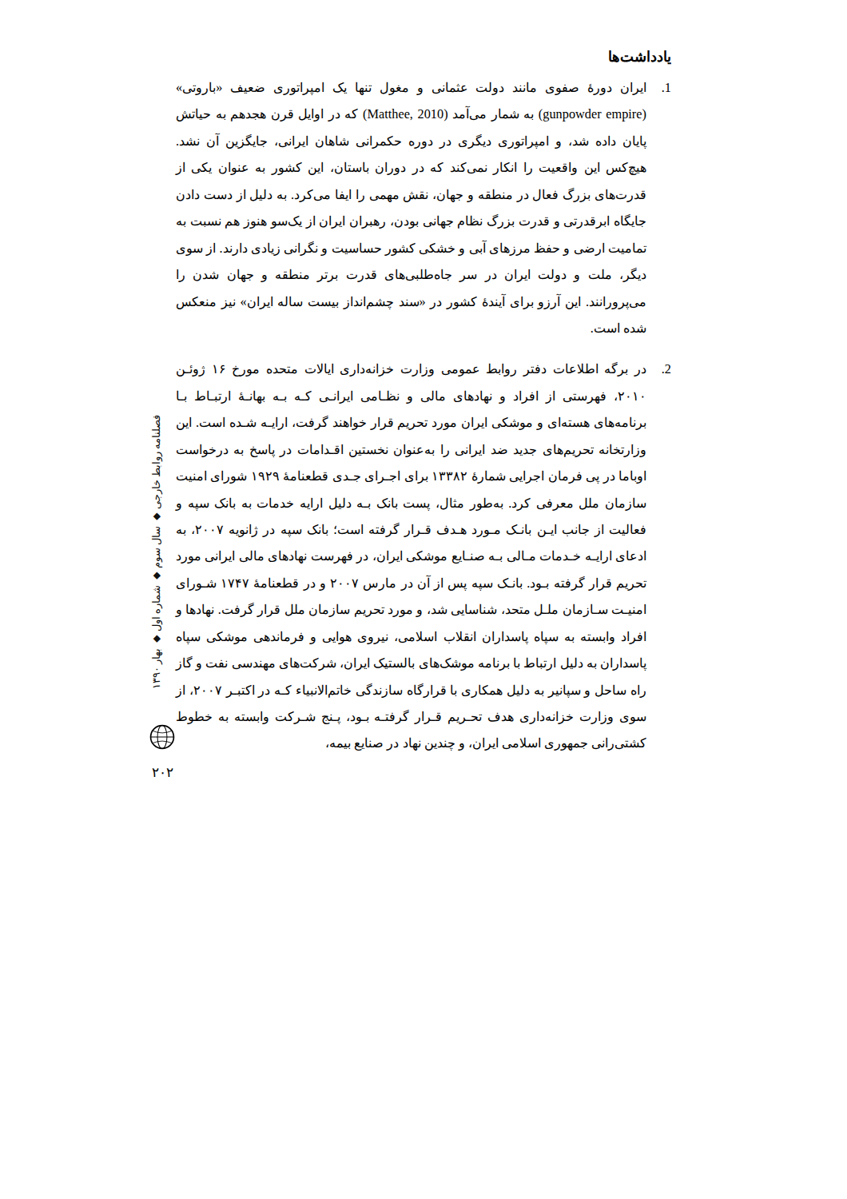یادداشت‌ها
ایران دورهٔ صفوی مانند دولت عثمانی و مغول تنها یک امپراتوری ضعیف «باروتی» (gunpowder empire) به شمار می‌آمد (Matthee, 2010) که در اوایل قرن هجدهم به حیاتش پایان داده شد، و امپراتوری دیگری در دوره حکمرانی شاهان ایرانی، جایگزین آن نشد. هیچ‌کس این واقعیت را انکار نمی‌کند که در دوران باستان، این کشور به عنوان یکی از قدرت‌های بزرگ فعال در منطقه و جهان، نقش مهمی را ایفا می‌کرد. به دلیل از دست دادن جایگاه ابرقدرتی و قدرت بزرگ نظام جهانی بودن، رهبران ایران از یک‌سو هنوز هم نسبت به تمامیت ارضی و حفظ مرزهای آبی و خشکی کشور حساسیت و نگرانی زیادی دارند. از سوی دیگر، ملت و دولت ایران در سر جاه‌طلبی‌های قدرت برتر منطقه و جهان شدن را می‌پرورانند. این آرزو برای آیندهٔ کشور در «سند چشم‌انداز بیست ساله ایران» نیز منعکس شده است.
در برگه اطلاعات دفتر روابط عمومی وزارت خزانه‌داری ایالات متحده مورخ ۱۶ ژوئـن ۲۰۱۰، فهرستی از افراد و نهادهای مالی و نظـامی ایرانـی کـه بـه بهانـهٔ ارتبـاط بـا برنامه‌های هسته‌ای و موشکی ایران مورد تحریم قرار خواهند گرفت، ارایـه شـده است. این وزارتخانه تحریم‌های جدید ضد ایرانی را به‌عنوان نخستین اقـدامات در پاسخ به درخواست اوباما در پی فرمان اجرایی شمارهٔ ۱۳۳۸۲ برای اجـرای جـدی قطعنامهٔ ۱۹۲۹ شورای امنیت سازمان ملل معرفی کرد. به‌طور مثال، پست بانک بـه دلیل ارایه خدمات به بانک سپه و فعالیت از جانب ایـن بانـک مـورد هـدف قـرار گرفته است؛ بانک سپه در ژانویه ۲۰۰۷، به ادعای ارایـه خـدمات مـالی بـه صنـایع موشکی ایران، در فهرست نهادهای مالی ایرانی مورد تحریم قرار گرفته بـود. بانـک سپه پس از آن در مارس ۲۰۰۷ و در قطعنامهٔ ۱۷۴۷ شـورای امنیـت سـازمان ملـل متحد، شناسایی شد، و مورد تحریم سازمان ملل قرار گرفت. نهادها و افراد وابسته به سپاه پاسداران انقلاب اسلامی، نیروی هوایی و فرماندهی موشکی سپاه پاسداران به دلیل ارتباط با برنامه موشک‌های بالستیک ایران، شرکت‌های مهندسی نفت و گاز راه ساحل و سپانیر به دلیل همکاری با قرارگاه سازندگی خاتم‌الانبیاء کـه در اکتبـر ۲۰۰۷، از سوی وزارت خزانه‌داری هدف تحـریم قـرار گرفتـه بـود، پـنج شـرکت وابسته به خطوط کشتی‌رانی جمهوری اسلامی ایران، و چندین نهاد در صنایع بیمه،
فصلنامه روابط خارجی ◆ سال سوم ◆ شماره اول ◆ بهار ۱۳۹۰
۲۰۲